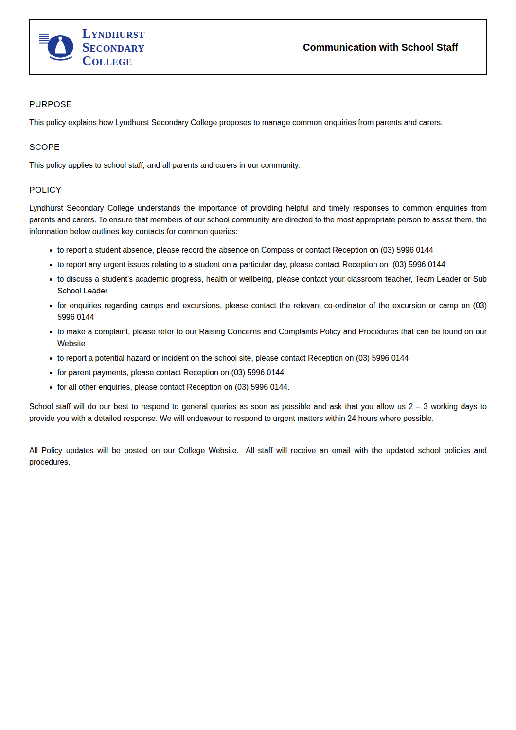Lyndhurst
Secondary
College
Communication with School Staff
PURPOSE
This policy explains how Lyndhurst Secondary College proposes to manage common enquiries from parents and carers.
SCOPE
This policy applies to school staff, and all parents and carers in our community.
POLICY
Lyndhurst Secondary College understands the importance of providing helpful and timely responses to common enquiries from parents and carers. To ensure that members of our school community are directed to the most appropriate person to assist them, the information below outlines key contacts for common queries:
to report a student absence, please record the absence on Compass or contact Reception on (03) 5996 0144
to report any urgent issues relating to a student on a particular day, please contact Reception on (03) 5996 0144
to discuss a student’s academic progress, health or wellbeing, please contact your classroom teacher, Team Leader or Sub School Leader
for enquiries regarding camps and excursions, please contact the relevant co-ordinator of the excursion or camp on (03) 5996 0144
to make a complaint, please refer to our Raising Concerns and Complaints Policy and Procedures that can be found on our Website
to report a potential hazard or incident on the school site, please contact Reception on (03) 5996 0144
for parent payments, please contact Reception on (03) 5996 0144
for all other enquiries, please contact Reception on (03) 5996 0144.
School staff will do our best to respond to general queries as soon as possible and ask that you allow us 2 – 3 working days to provide you with a detailed response. We will endeavour to respond to urgent matters within 24 hours where possible.
All Policy updates will be posted on our College Website. All staff will receive an email with the updated school policies and procedures.